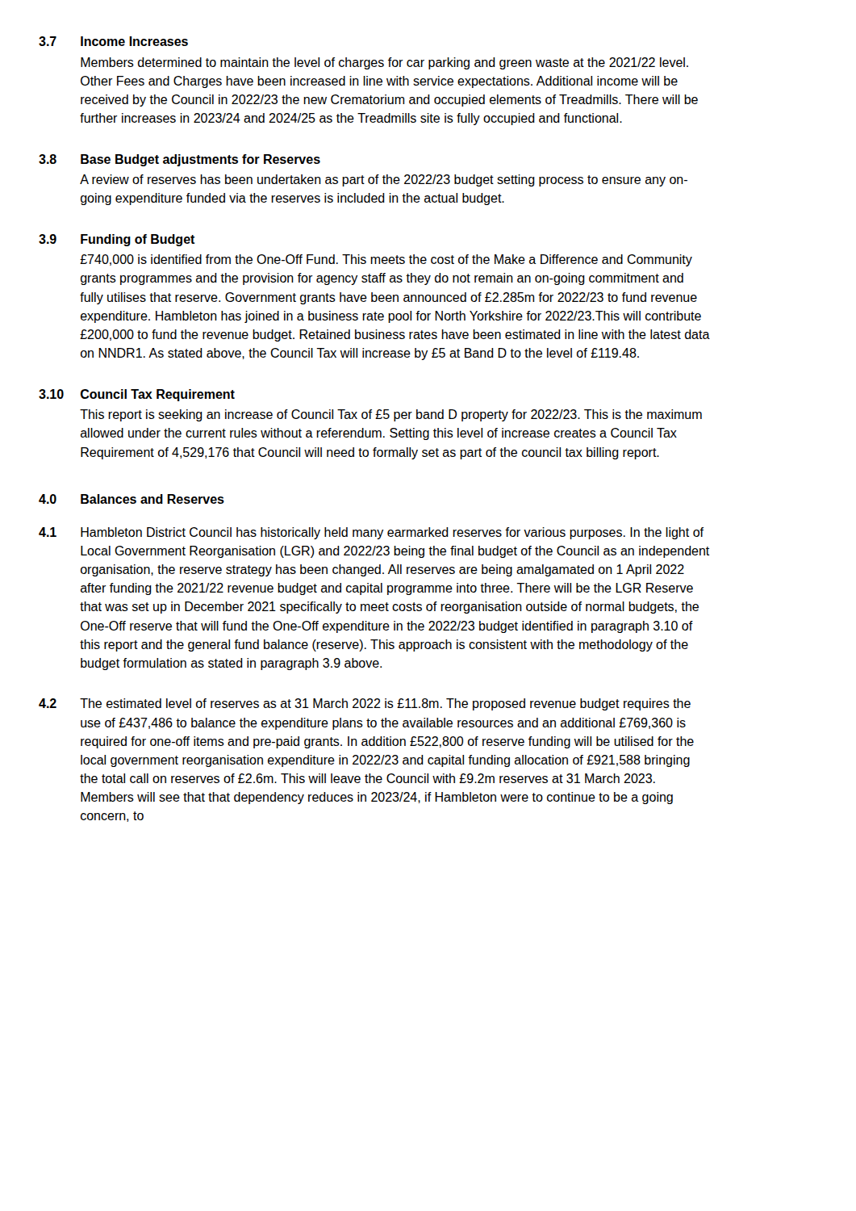3.7
Income Increases
Members determined to maintain the level of charges for car parking and green waste at the 2021/22 level. Other Fees and Charges have been increased in line with service expectations. Additional income will be received by the Council in 2022/23 the new Crematorium and occupied elements of Treadmills. There will be further increases in 2023/24 and 2024/25 as the Treadmills site is fully occupied and functional.
3.8
Base Budget adjustments for Reserves
A review of reserves has been undertaken as part of the 2022/23 budget setting process to ensure any on-going expenditure funded via the reserves is included in the actual budget.
3.9
Funding of Budget
£740,000 is identified from the One-Off Fund. This meets the cost of the Make a Difference and Community grants programmes and the provision for agency staff as they do not remain an on-going commitment and fully utilises that reserve. Government grants have been announced of £2.285m for 2022/23 to fund revenue expenditure. Hambleton has joined in a business rate pool for North Yorkshire for 2022/23.This will contribute £200,000 to fund the revenue budget. Retained business rates have been estimated in line with the latest data on NNDR1. As stated above, the Council Tax will increase by £5 at Band D to the level of £119.48.
3.10
Council Tax Requirement
This report is seeking an increase of Council Tax of £5 per band D property for 2022/23. This is the maximum allowed under the current rules without a referendum. Setting this level of increase creates a Council Tax Requirement of 4,529,176 that Council will need to formally set as part of the council tax billing report.
4.0
Balances and Reserves
4.1
Hambleton District Council has historically held many earmarked reserves for various purposes. In the light of Local Government Reorganisation (LGR) and 2022/23 being the final budget of the Council as an independent organisation, the reserve strategy has been changed. All reserves are being amalgamated on 1 April 2022 after funding the 2021/22 revenue budget and capital programme into three. There will be the LGR Reserve that was set up in December 2021 specifically to meet costs of reorganisation outside of normal budgets, the One-Off reserve that will fund the One-Off expenditure in the 2022/23 budget identified in paragraph 3.10 of this report and the general fund balance (reserve). This approach is consistent with the methodology of the budget formulation as stated in paragraph 3.9 above.
4.2
The estimated level of reserves as at 31 March 2022 is £11.8m. The proposed revenue budget requires the use of £437,486 to balance the expenditure plans to the available resources and an additional £769,360 is required for one-off items and pre-paid grants. In addition £522,800 of reserve funding will be utilised for the local government reorganisation expenditure in 2022/23 and capital funding allocation of £921,588 bringing the total call on reserves of £2.6m. This will leave the Council with £9.2m reserves at 31 March 2023. Members will see that that dependency reduces in 2023/24, if Hambleton were to continue to be a going concern, to